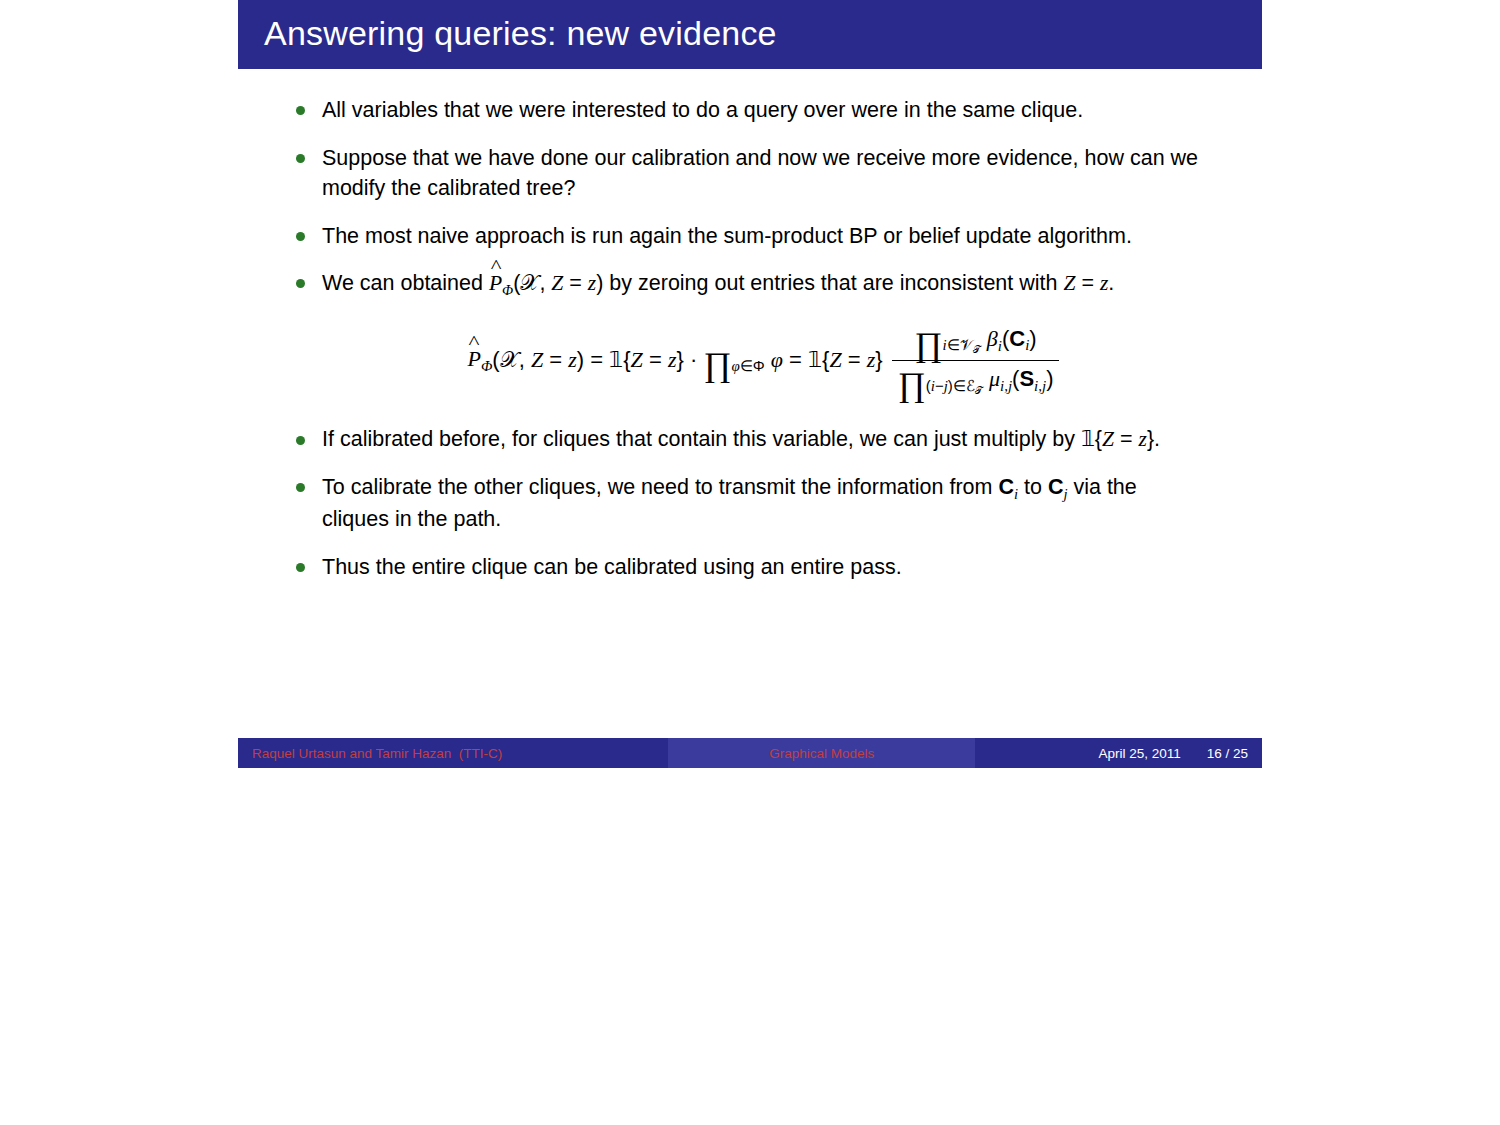Answering queries: new evidence
All variables that we were interested to do a query over were in the same clique.
Suppose that we have done our calibration and now we receive more evidence, how can we modify the calibrated tree?
The most naive approach is run again the sum-product BP or belief update algorithm.
We can obtained PΦ(𝒳, Z = z) by zeroing out entries that are inconsistent with Z = z.
PΦ(𝒳, Z = z) = 𝟙{Z = z} · ∏φ∈Φ φ = 𝟙{Z = z} ∏i∈𝒱𝒯 βi(Ci) ∏(i−j)∈ℰ𝒯 μi,j(Si,j)
If calibrated before, for cliques that contain this variable, we can just multiply by 𝟙{Z = z}.
To calibrate the other cliques, we need to transmit the information from Ci to Cj via the cliques in the path.
Thus the entire clique can be calibrated using an entire pass.
Raquel Urtasun and Tamir Hazan (TTI-C)
Graphical Models
April 25, 201116 / 25